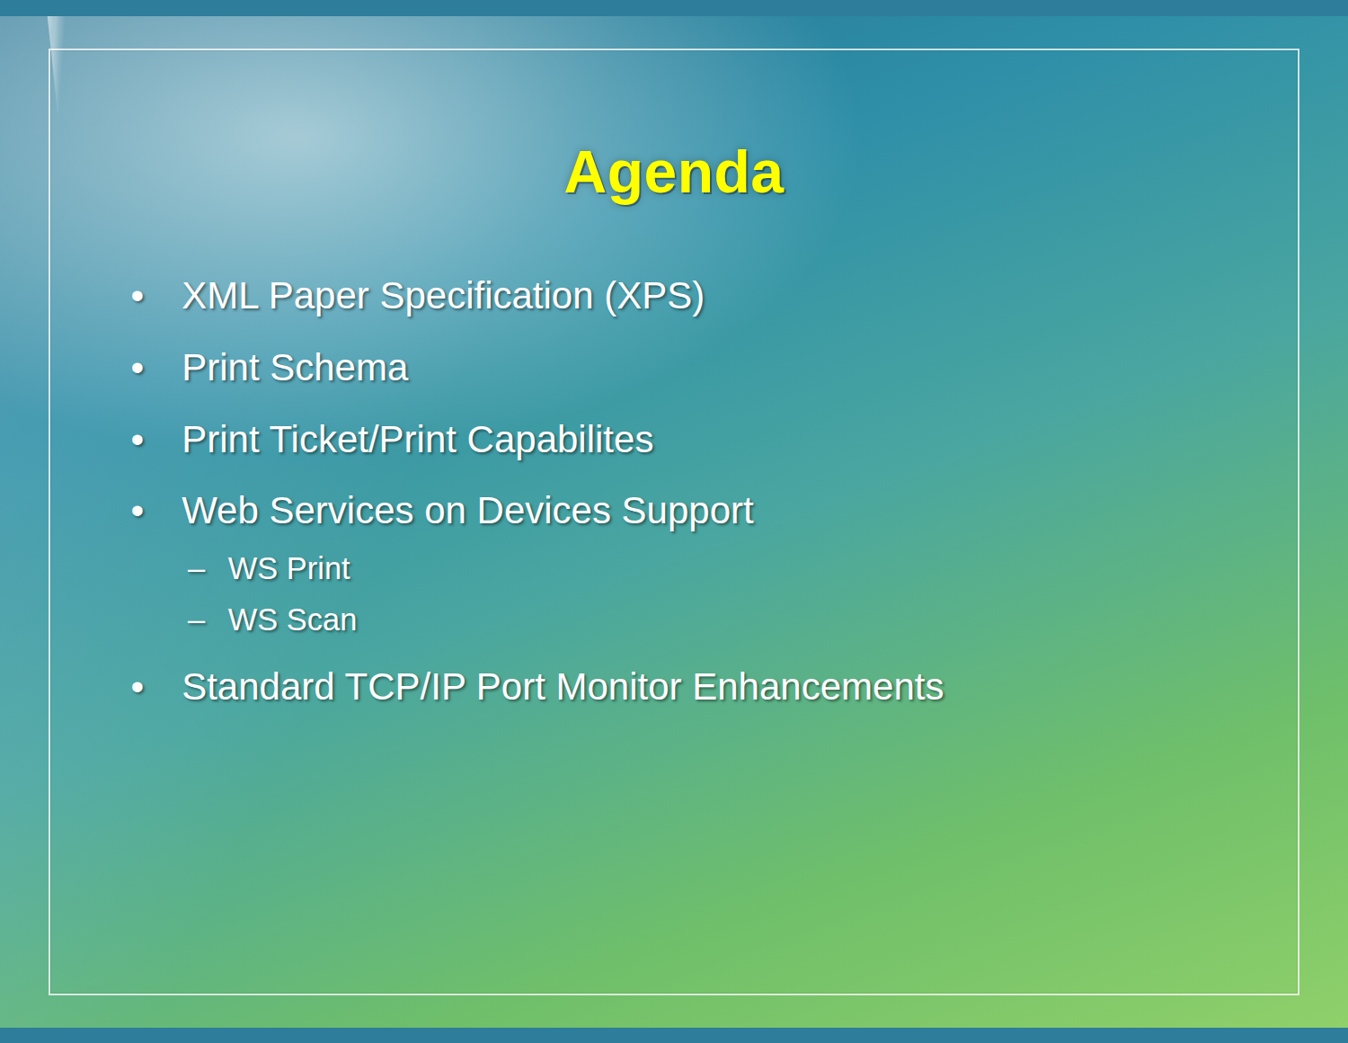Agenda
XML Paper Specification (XPS)
Print Schema
Print Ticket/Print Capabilites
Web Services on Devices Support
WS Print
WS Scan
Standard TCP/IP Port Monitor Enhancements